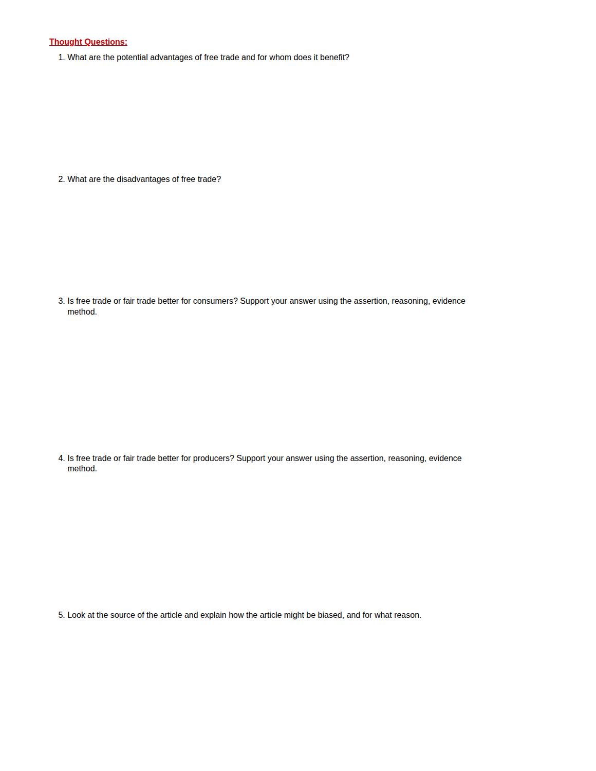Thought Questions:
What are the potential advantages of free trade and for whom does it benefit?
What are the disadvantages of free trade?
Is free trade or fair trade better for consumers? Support your answer using the assertion, reasoning, evidence method.
Is free trade or fair trade better for producers? Support your answer using the assertion, reasoning, evidence method.
Look at the source of the article and explain how the article might be biased, and for what reason.